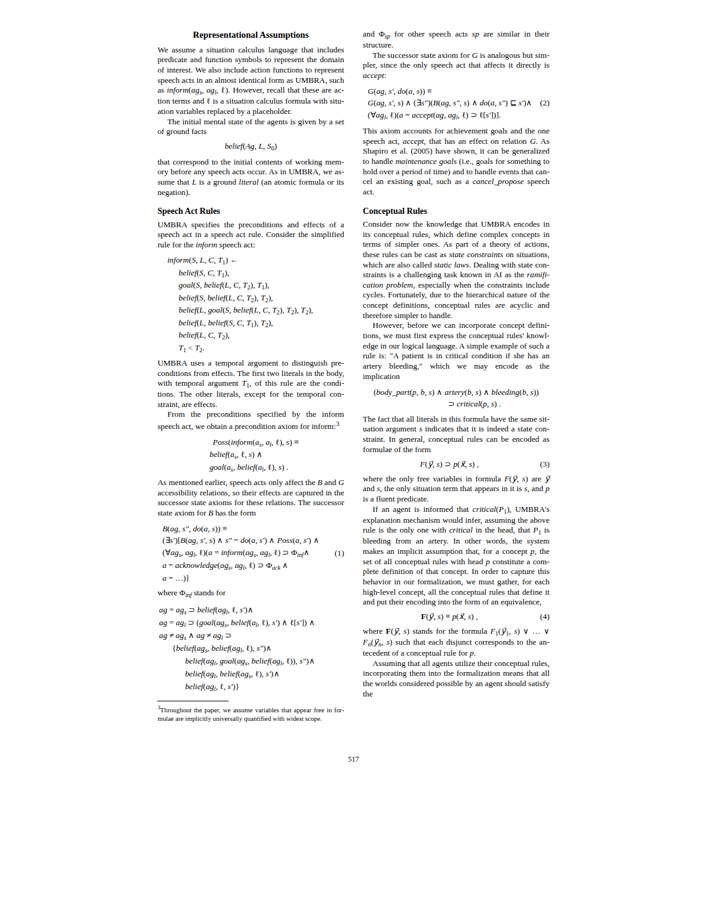Representational Assumptions
We assume a situation calculus language that includes predicate and function symbols to represent the domain of interest. We also include action functions to represent speech acts in an almost identical form as UMBRA, such as inform(ags, agl, ℓ). However, recall that these are action terms and ℓ is a situation calculus formula with situation variables replaced by a placeholder.
The initial mental state of the agents is given by a set of ground facts
belief(Ag, L, S 0)
that correspond to the initial contents of working memory before any speech acts occur. As in UMBRA, we assume that L is a ground literal (an atomic formula or its negation).
Speech Act Rules
UMBRA specifies the preconditions and effects of a speech act in a speech act rule. Consider the simplified rule for the inform speech act:
inform(S, L, C, T 1) ← belief(S, C, T 1), goal(S, belief(L, C, T 2), T 1), belief(S, belief(L, C, T 2), T 2), belief(L, goal(S, belief(L, C, T 2), T 2), T 2), belief(L, belief(S, C, T 1), T 2), belief(L, C, T 2), T 1 < T 2.
UMBRA uses a temporal argument to distinguish preconditions from effects. The first two literals in the body, with temporal argument T 1, of this rule are the conditions. The other literals, except for the temporal constraint, are effects.
From the preconditions specified by the inform speech act, we obtain a precondition axiom for inform:3
Poss(inform(as, al, ℓ), s) ≡ belief(as, ℓ, s) ∧ goal(as, belief(al, ℓ), s) .
As mentioned earlier, speech acts only affect the B and G accessibility relations, so their effects are captured in the successor state axioms for these relations. The successor state axiom for B has the form
B(ag, s″, do(a, s)) ≡ (∃s′)[B(ag, s′, s) ∧ s″ = do(a, s′) ∧ Poss(a, s′) ∧ (∀ags, agl, ℓ)(a = inform(ags, agl, ℓ) ⊃ Φinf∧ a = acknowledge(ags, agl, ℓ) ⊃ Φack ∧ a = …)]
(1)
where Φinf stands for
ag = ags ⊃ belief(agl, ℓ, s′)∧ ag = agl ⊃ (goal(ags, belief(al, ℓ), s′) ∧ ℓ[s′]) ∧ ag ≠ ags ∧ ag ≠ agl ⊃ {belief(ags, belief(agl, ℓ), s″)∧ belief(agl, goal(ags, belief(agl, ℓ)), s″)∧ belief(agl, belief(ags, ℓ), s′)∧ belief(agl, ℓ, s′)}
3Throughout the paper, we assume variables that appear free in formulae are implicitly universally quantified with widest scope.
and Φsp for other speech acts sp are similar in their structure.
The successor state axiom for G is analogous but simpler, since the only speech act that affects it directly is accept:
G(ag, s′, do(a, s)) ≡ G(ag, s′, s) ∧ (∃s″)(B(ag, s″, s) ∧ do(a, s″) ⊑ s′)∧ (∀agl, ℓ)(a = accept(ag, agl, ℓ) ⊃ ℓ[s′])].
(2)
This axiom accounts for achievement goals and the one speech act, accept, that has an effect on relation G. As Shapiro et al. (2005) have shown, it can be generalized to handle maintenance goals (i.e., goals for something to hold over a period of time) and to handle events that cancel an existing goal, such as a cancel_propose speech act.
Conceptual Rules
Consider now the knowledge that UMBRA encodes in its conceptual rules, which define complex concepts in terms of simpler ones. As part of a theory of actions, these rules can be cast as state constraints on situations, which are also called static laws. Dealing with state constraints is a challenging task known in AI as the ramification problem, especially when the constraints include cycles. Fortunately, due to the hierarchical nature of the concept definitions, conceptual rules are acyclic and therefore simpler to handle.
However, before we can incorporate concept definitions, we must first express the conceptual rules' knowledge in our logical language. A simple example of such a rule is: "A patient is in critical condition if she has an artery bleeding," which we may encode as the implication
(body_part(p, b, s) ∧ artery(b, s) ∧ bleeding(b, s)) ⊃ critical(p, s) .
The fact that all literals in this formula have the same situation argument s indicates that it is indeed a state constraint. In general, conceptual rules can be encoded as formulae of the form
F(y⃗, s) ⊃ p(x⃗, s) ,
(3)
where the only free variables in formula F(y⃗, s) are y⃗ and s, the only situation term that appears in it is s, and p is a fluent predicate.
If an agent is informed that critical(P 1), UMBRA's explanation mechanism would infer, assuming the above rule is the only one with critical in the head, that P 1 is bleeding from an artery. In other words, the system makes an implicit assumption that, for a concept p, the set of all conceptual rules with head p constitute a complete definition of that concept. In order to capture this behavior in our formalization, we must gather, for each high-level concept, all the conceptual rules that define it and put their encoding into the form of an equivalence,
F(y⃗, s) ≡ p(x⃗, s) ,
(4)
where F(y⃗, s) stands for the formula F 1(y⃗1, s) ∨ … ∨ Fn(y⃗n, s) such that each disjunct corresponds to the antecedent of a conceptual rule for p.
Assuming that all agents utilize their conceptual rules, incorporating them into the formalization means that all the worlds considered possible by an agent should satisfy the
517